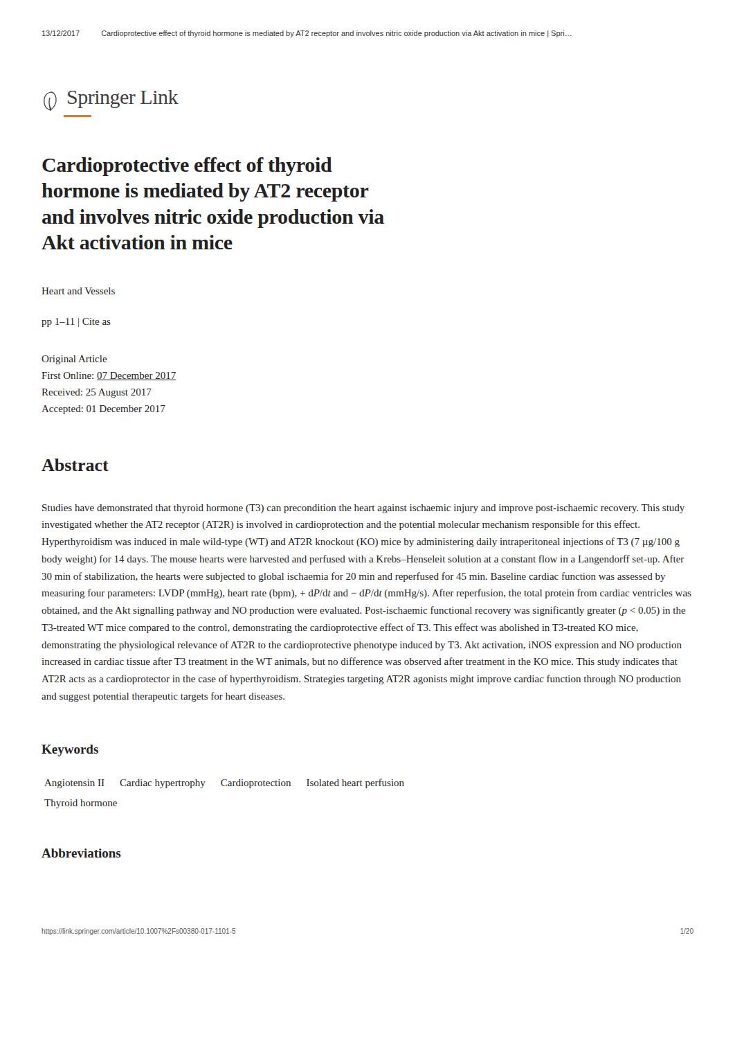13/12/2017 Cardioprotective effect of thyroid hormone is mediated by AT2 receptor and involves nitric oxide production via Akt activation in mice | Spri…
Springer Link
Cardioprotective effect of thyroid
hormone is mediated by AT2 receptor
and involves nitric oxide production via
Akt activation in mice
Heart and Vessels
pp 1–11 | Cite as
Original Article
First Online: 07 December 2017
Received: 25 August 2017
Accepted: 01 December 2017
Abstract
Studies have demonstrated that thyroid hormone (T3) can precondition the heart against ischaemic injury and improve post-ischaemic recovery. This study investigated whether the AT2 receptor (AT2R) is involved in cardioprotection and the potential molecular mechanism responsible for this effect. Hyperthyroidism was induced in male wild-type (WT) and AT2R knockout (KO) mice by administering daily intraperitoneal injections of T3 (7 µg/100 g body weight) for 14 days. The mouse hearts were harvested and perfused with a Krebs–Henseleit solution at a constant flow in a Langendorff set-up. After 30 min of stabilization, the hearts were subjected to global ischaemia for 20 min and reperfused for 45 min. Baseline cardiac function was assessed by measuring four parameters: LVDP (mmHg), heart rate (bpm), + dP/dt and − dP/dt (mmHg/s). After reperfusion, the total protein from cardiac ventricles was obtained, and the Akt signalling pathway and NO production were evaluated. Post-ischaemic functional recovery was significantly greater (p < 0.05) in the T3-treated WT mice compared to the control, demonstrating the cardioprotective effect of T3. This effect was abolished in T3-treated KO mice, demonstrating the physiological relevance of AT2R to the cardioprotective phenotype induced by T3. Akt activation, iNOS expression and NO production increased in cardiac tissue after T3 treatment in the WT animals, but no difference was observed after treatment in the KO mice. This study indicates that AT2R acts as a cardioprotector in the case of hyperthyroidism. Strategies targeting AT2R agonists might improve cardiac function through NO production and suggest potential therapeutic targets for heart diseases.
Keywords
Angiotensin II Cardiac hypertrophy Cardioprotection Isolated heart perfusion
Thyroid hormone
Abbreviations
https://link.springer.com/article/10.1007%2Fs00380-017-1101-5 1/20